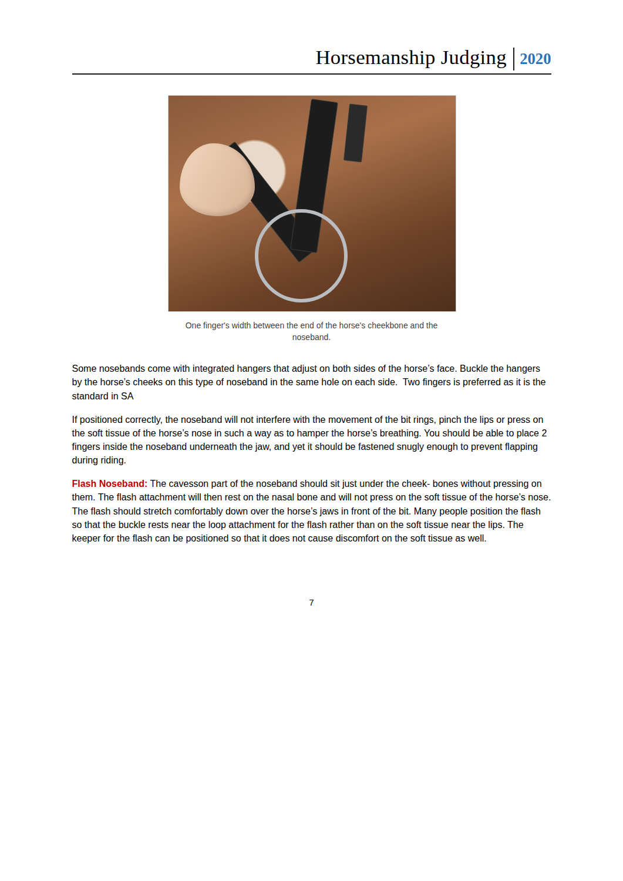Horsemanship Judging 2020
One finger's width between the end of the horse's cheekbone and the noseband.
Some nosebands come with integrated hangers that adjust on both sides of the horse’s face. Buckle the hangers by the horse’s cheeks on this type of noseband in the same hole on each side. Two fingers is preferred as it is the standard in SA
If positioned correctly, the noseband will not interfere with the movement of the bit rings, pinch the lips or press on the soft tissue of the horse’s nose in such a way as to hamper the horse’s breathing. You should be able to place 2 fingers inside the noseband underneath the jaw, and yet it should be fastened snugly enough to prevent flapping during riding.
Flash Noseband: The cavesson part of the noseband should sit just under the cheek- bones without pressing on them. The flash attachment will then rest on the nasal bone and will not press on the soft tissue of the horse’s nose. The flash should stretch comfortably down over the horse’s jaws in front of the bit. Many people position the flash so that the buckle rests near the loop attachment for the flash rather than on the soft tissue near the lips. The keeper for the flash can be positioned so that it does not cause discomfort on the soft tissue as well.
7